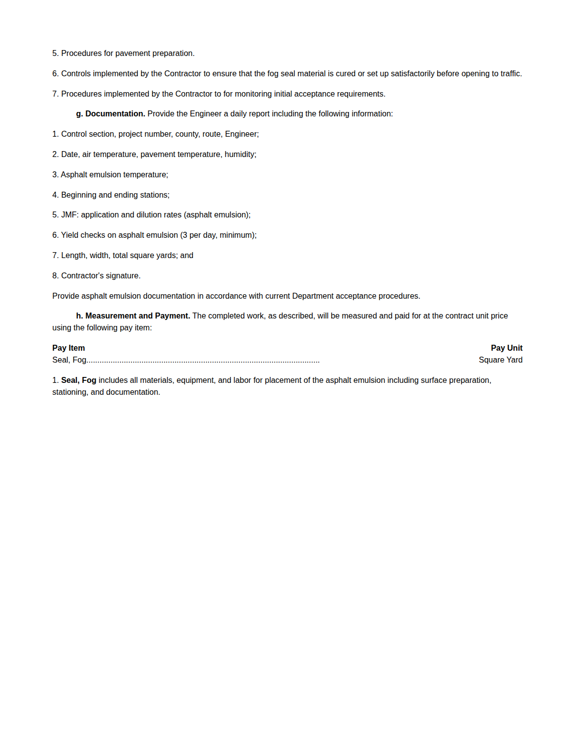5. Procedures for pavement preparation.
6. Controls implemented by the Contractor to ensure that the fog seal material is cured or set up satisfactorily before opening to traffic.
7. Procedures implemented by the Contractor to for monitoring initial acceptance requirements.
g. Documentation. Provide the Engineer a daily report including the following information:
1. Control section, project number, county, route, Engineer;
2. Date, air temperature, pavement temperature, humidity;
3. Asphalt emulsion temperature;
4. Beginning and ending stations;
5. JMF: application and dilution rates (asphalt emulsion);
6. Yield checks on asphalt emulsion (3 per day, minimum);
7. Length, width, total square yards; and
8. Contractor's signature.
Provide asphalt emulsion documentation in accordance with current Department acceptance procedures.
h. Measurement and Payment. The completed work, as described, will be measured and paid for at the contract unit price using the following pay item:
| Pay Item | Pay Unit |
| --- | --- |
| Seal, Fog.......................................................................................................... | Square Yard |
1. Seal, Fog includes all materials, equipment, and labor for placement of the asphalt emulsion including surface preparation, stationing, and documentation.